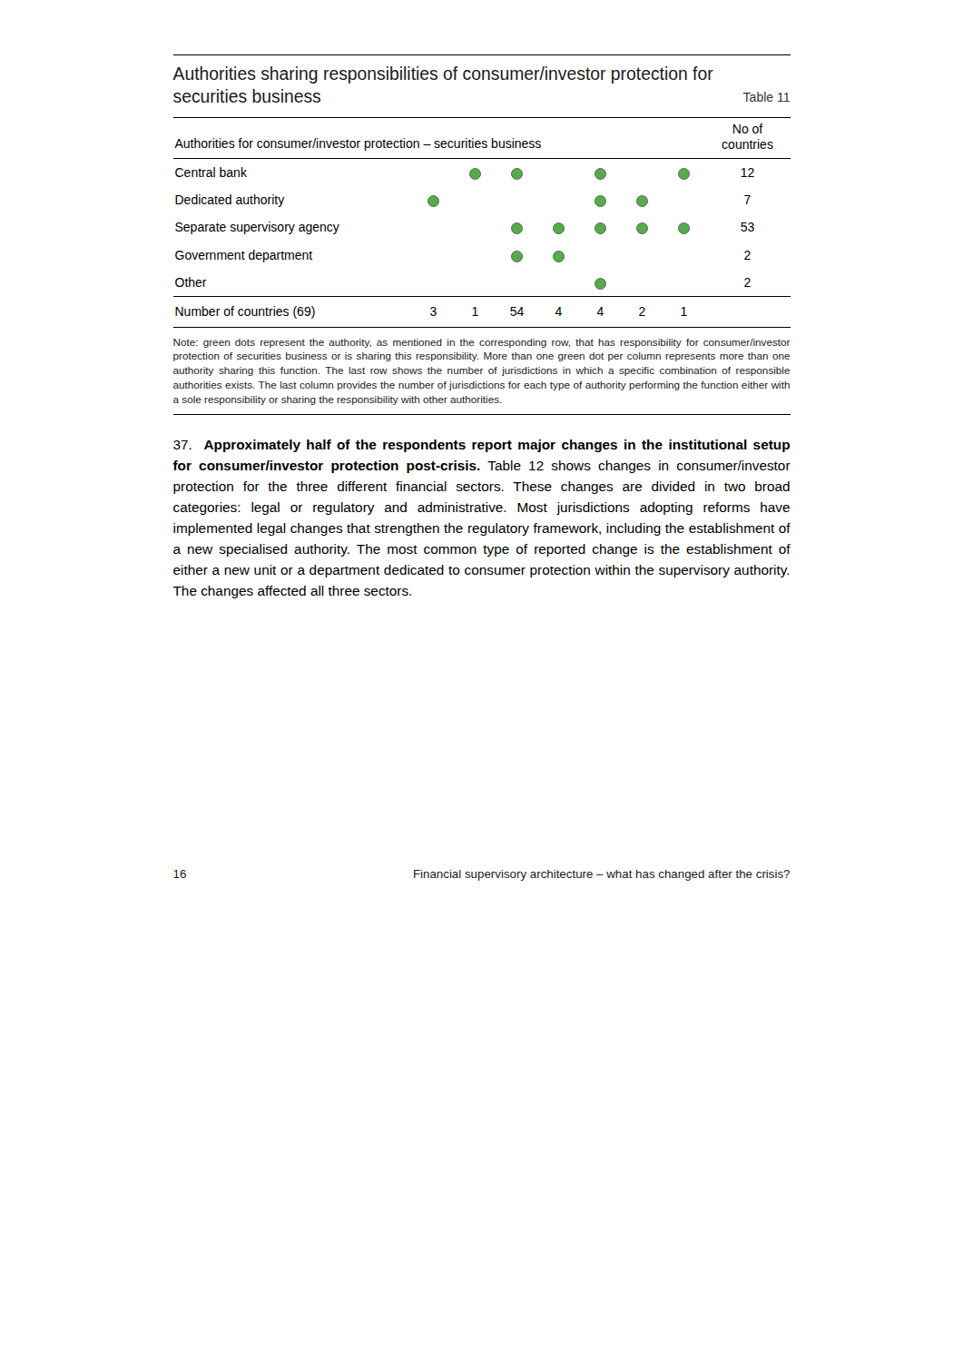Authorities sharing responsibilities of consumer/investor protection for
securities business
Table 11
| Authorities for consumer/investor protection – securities business | No of countries |
| --- | --- |
| Central bank | | | | | | | | 12 |
| Dedicated authority | | | | | | | | 7 |
| Separate supervisory agency | | | | | | | | 53 |
| Government department | | | | | | | | 2 |
| Other | | | | | | | | 2 |
| Number of countries (69) | 3 | 1 | 54 | 4 | 4 | 2 | 1 | |
Note: green dots represent the authority, as mentioned in the corresponding row, that has responsibility for consumer/investor protection of securities business or is sharing this responsibility. More than one green dot per column represents more than one authority sharing this function. The last row shows the number of jurisdictions in which a specific combination of responsible authorities exists. The last column provides the number of jurisdictions for each type of authority performing the function either with a sole responsibility or sharing the responsibility with other authorities.
37. Approximately half of the respondents report major changes in the institutional setup for consumer/investor protection post-crisis. Table 12 shows changes in consumer/investor protection for the three different financial sectors. These changes are divided in two broad categories: legal or regulatory and administrative. Most jurisdictions adopting reforms have implemented legal changes that strengthen the regulatory framework, including the establishment of a new specialised authority. The most common type of reported change is the establishment of either a new unit or a department dedicated to consumer protection within the supervisory authority. The changes affected all three sectors.
16 Financial supervisory architecture – what has changed after the crisis?